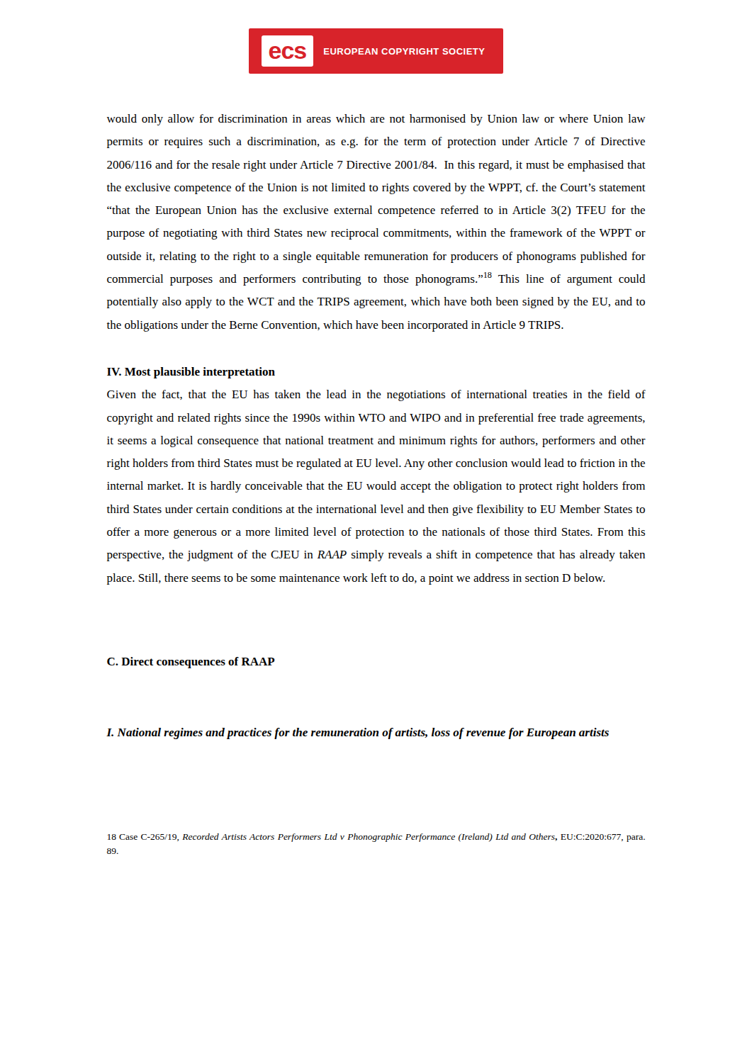ecs European Copyright Society
would only allow for discrimination in areas which are not harmonised by Union law or where Union law permits or requires such a discrimination, as e.g. for the term of protection under Article 7 of Directive 2006/116 and for the resale right under Article 7 Directive 2001/84. In this regard, it must be emphasised that the exclusive competence of the Union is not limited to rights covered by the WPPT, cf. the Court’s statement “that the European Union has the exclusive external competence referred to in Article 3(2) TFEU for the purpose of negotiating with third States new reciprocal commitments, within the framework of the WPPT or outside it, relating to the right to a single equitable remuneration for producers of phonograms published for commercial purposes and performers contributing to those phonograms.”18 This line of argument could potentially also apply to the WCT and the TRIPS agreement, which have both been signed by the EU, and to the obligations under the Berne Convention, which have been incorporated in Article 9 TRIPS.
IV. Most plausible interpretation
Given the fact, that the EU has taken the lead in the negotiations of international treaties in the field of copyright and related rights since the 1990s within WTO and WIPO and in preferential free trade agreements, it seems a logical consequence that national treatment and minimum rights for authors, performers and other right holders from third States must be regulated at EU level. Any other conclusion would lead to friction in the internal market. It is hardly conceivable that the EU would accept the obligation to protect right holders from third States under certain conditions at the international level and then give flexibility to EU Member States to offer a more generous or a more limited level of protection to the nationals of those third States. From this perspective, the judgment of the CJEU in RAAP simply reveals a shift in competence that has already taken place. Still, there seems to be some maintenance work left to do, a point we address in section D below.
C. Direct consequences of RAAP
I. National regimes and practices for the remuneration of artists, loss of revenue for European artists
18 Case C-265/19, Recorded Artists Actors Performers Ltd v Phonographic Performance (Ireland) Ltd and Others, EU:C:2020:677, para. 89.